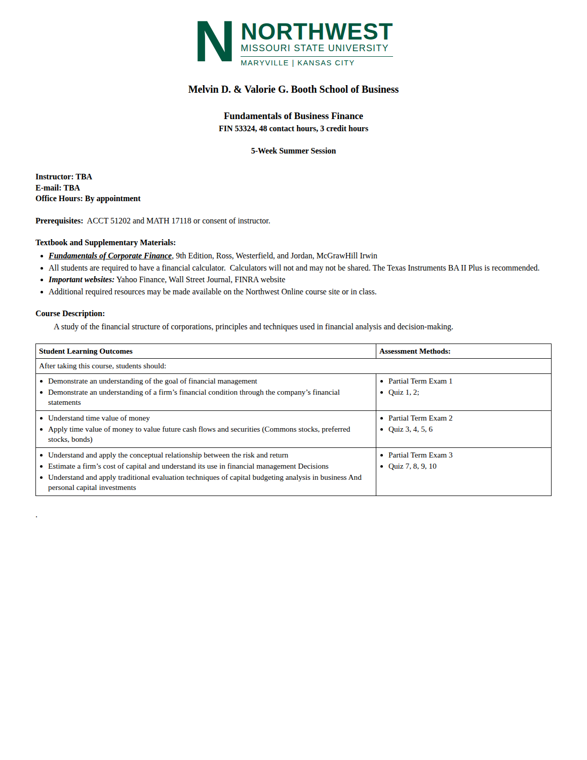N
NORTHWEST
MISSOURI STATE UNIVERSITY
MARYVILLE | KANSAS CITY
Melvin D. & Valorie G. Booth School of Business
Fundamentals of Business Finance
FIN 53324, 48 contact hours, 3 credit hours
5-Week Summer Session
Instructor: TBA
E-mail: TBA
Office Hours: By appointment
Prerequisites: ACCT 51202 and MATH 17118 or consent of instructor.
Textbook and Supplementary Materials:
Fundamentals of Corporate Finance, 9th Edition, Ross, Westerfield, and Jordan, McGrawHill Irwin
All students are required to have a financial calculator. Calculators will not and may not be shared. The Texas Instruments BA II Plus is recommended.
Important websites: Yahoo Finance, Wall Street Journal, FINRA website
Additional required resources may be made available on the Northwest Online course site or in class.
Course Description:
A study of the financial structure of corporations, principles and techniques used in financial analysis and decision-making.
| Student Learning Outcomes | Assessment Methods: |
| --- | --- |
| After taking this course, students should: |
| Demonstrate an understanding of the goal of financial management Demonstrate an understanding of a firm’s financial condition through the company’s financial statements | Partial Term Exam 1 Quiz 1, 2; |
| Understand time value of money Apply time value of money to value future cash flows and securities (Commons stocks, preferred stocks, bonds) | Partial Term Exam 2 Quiz 3, 4, 5, 6 |
| Understand and apply the conceptual relationship between the risk and return Estimate a firm’s cost of capital and understand its use in financial management Decisions Understand and apply traditional evaluation techniques of capital budgeting analysis in business And personal capital investments | Partial Term Exam 3 Quiz 7, 8, 9, 10 |
.